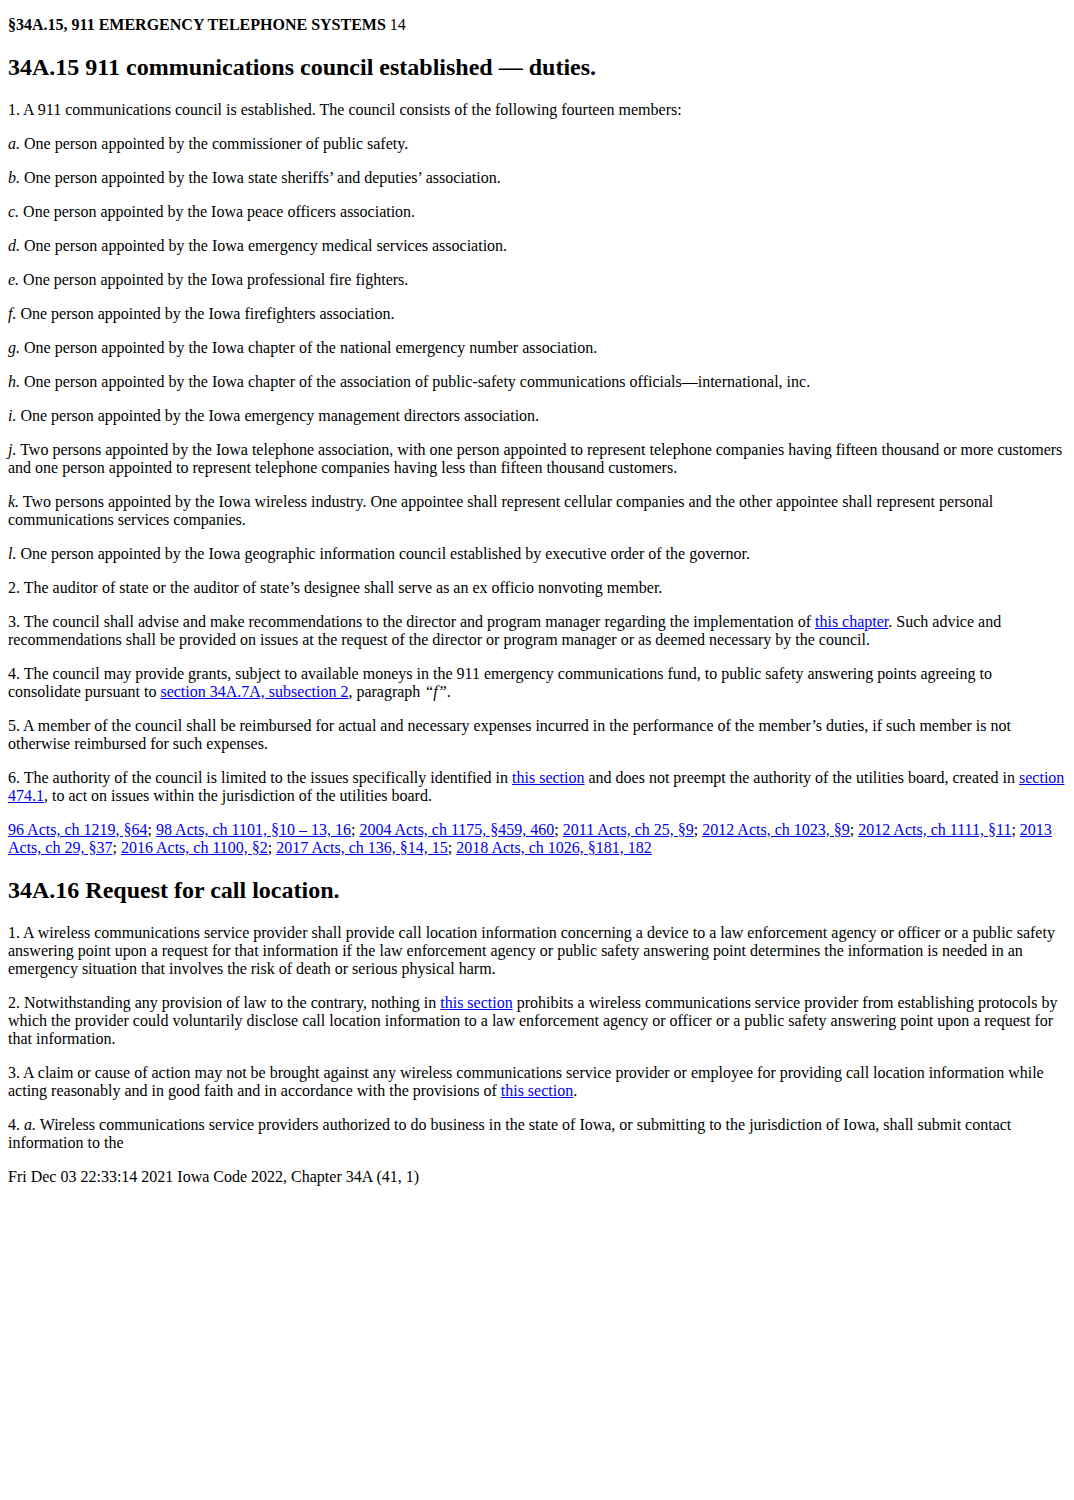§34A.15, 911 EMERGENCY TELEPHONE SYSTEMS 14
34A.15 911 communications council established — duties.
1. A 911 communications council is established. The council consists of the following fourteen members:
a. One person appointed by the commissioner of public safety.
b. One person appointed by the Iowa state sheriffs’ and deputies’ association.
c. One person appointed by the Iowa peace officers association.
d. One person appointed by the Iowa emergency medical services association.
e. One person appointed by the Iowa professional fire fighters.
f. One person appointed by the Iowa firefighters association.
g. One person appointed by the Iowa chapter of the national emergency number association.
h. One person appointed by the Iowa chapter of the association of public-safety communications officials—international, inc.
i. One person appointed by the Iowa emergency management directors association.
j. Two persons appointed by the Iowa telephone association, with one person appointed to represent telephone companies having fifteen thousand or more customers and one person appointed to represent telephone companies having less than fifteen thousand customers.
k. Two persons appointed by the Iowa wireless industry. One appointee shall represent cellular companies and the other appointee shall represent personal communications services companies.
l. One person appointed by the Iowa geographic information council established by executive order of the governor.
2. The auditor of state or the auditor of state’s designee shall serve as an ex officio nonvoting member.
3. The council shall advise and make recommendations to the director and program manager regarding the implementation of this chapter. Such advice and recommendations shall be provided on issues at the request of the director or program manager or as deemed necessary by the council.
4. The council may provide grants, subject to available moneys in the 911 emergency communications fund, to public safety answering points agreeing to consolidate pursuant to section 34A.7A, subsection 2, paragraph “f”.
5. A member of the council shall be reimbursed for actual and necessary expenses incurred in the performance of the member’s duties, if such member is not otherwise reimbursed for such expenses.
6. The authority of the council is limited to the issues specifically identified in this section and does not preempt the authority of the utilities board, created in section 474.1, to act on issues within the jurisdiction of the utilities board.
96 Acts, ch 1219, §64; 98 Acts, ch 1101, §10 – 13, 16; 2004 Acts, ch 1175, §459, 460; 2011 Acts, ch 25, §9; 2012 Acts, ch 1023, §9; 2012 Acts, ch 1111, §11; 2013 Acts, ch 29, §37; 2016 Acts, ch 1100, §2; 2017 Acts, ch 136, §14, 15; 2018 Acts, ch 1026, §181, 182
34A.16 Request for call location.
1. A wireless communications service provider shall provide call location information concerning a device to a law enforcement agency or officer or a public safety answering point upon a request for that information if the law enforcement agency or public safety answering point determines the information is needed in an emergency situation that involves the risk of death or serious physical harm.
2. Notwithstanding any provision of law to the contrary, nothing in this section prohibits a wireless communications service provider from establishing protocols by which the provider could voluntarily disclose call location information to a law enforcement agency or officer or a public safety answering point upon a request for that information.
3. A claim or cause of action may not be brought against any wireless communications service provider or employee for providing call location information while acting reasonably and in good faith and in accordance with the provisions of this section.
4. a. Wireless communications service providers authorized to do business in the state of Iowa, or submitting to the jurisdiction of Iowa, shall submit contact information to the
Fri Dec 03 22:33:14 2021 Iowa Code 2022, Chapter 34A (41, 1)